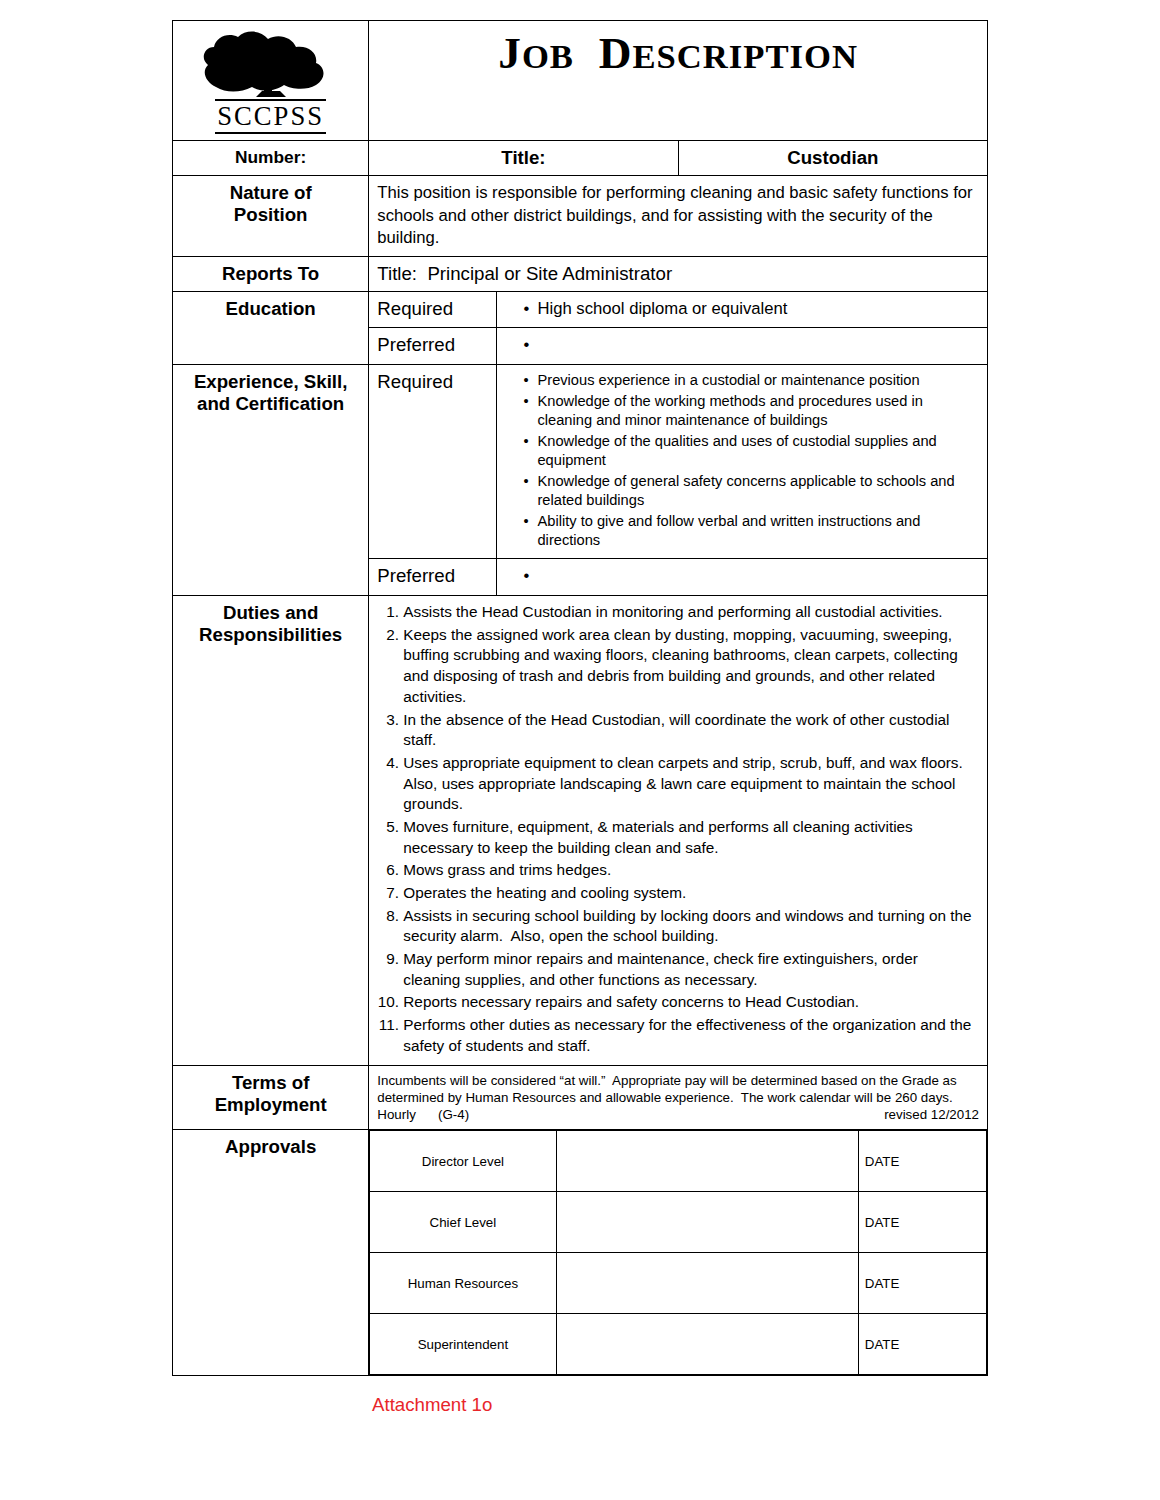| SCCPSS | J OB D ESCRIPTION |
| Number: | Title: | Custodian |
| Nature of Position | This position is responsible for performing cleaning and basic safety functions for schools and other district buildings, and for assisting with the security of the building. |
| Reports To | Title: Principal or Site Administrator |
| Education | / Required / High school diploma or equivalent / / Preferred / / |
| Experience, Skill, and Certification | / Required / Previous experience in a custodial or maintenance position Knowledge of the working methods and procedures used in cleaning and minor maintenance of buildings Knowledge of the qualities and uses of custodial supplies and equipment Knowledge of general safety concerns applicable to schools and related buildings Ability to give and follow verbal and written instructions and directions / / Preferred / / |
| Duties and Responsibilities | Assists the Head Custodian in monitoring and performing all custodial activities. Keeps the assigned work area clean by dusting, mopping, vacuuming, sweeping, buffing scrubbing and waxing floors, cleaning bathrooms, clean carpets, collecting and disposing of trash and debris from building and grounds, and other related activities. In the absence of the Head Custodian, will coordinate the work of other custodial staff. Uses appropriate equipment to clean carpets and strip, scrub, buff, and wax floors. Also, uses appropriate landscaping & lawn care equipment to maintain the school grounds. Moves furniture, equipment, & materials and performs all cleaning activities necessary to keep the building clean and safe. Mows grass and trims hedges. Operates the heating and cooling system. Assists in securing school building by locking doors and windows and turning on the security alarm. Also, open the school building. May perform minor repairs and maintenance, check fire extinguishers, order cleaning supplies, and other functions as necessary. Reports necessary repairs and safety concerns to Head Custodian. Performs other duties as necessary for the effectiveness of the organization and the safety of students and staff. |
| Terms of Employment | Incumbents will be considered “at will.” Appropriate pay will be determined based on the Grade as determined by Human Resources and allowable experience. The work calendar will be 260 days. Hourly (G-4) revised 12/2012 |
| Approvals | / Director Level / / DATE / / Chief Level / / DATE / / Human Resources / / DATE / / Superintendent / / DATE / |
Attachment 1o